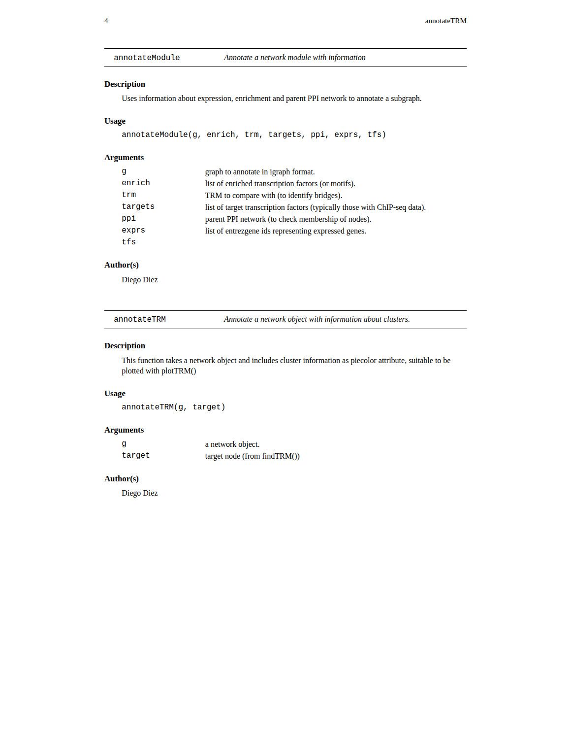4 annotateTRM
annotateModule Annotate a network module with information
Description
Uses information about expression, enrichment and parent PPI network to annotate a subgraph.
Usage
annotateModule(g, enrich, trm, targets, ppi, exprs, tfs)
Arguments
g
graph to annotate in igraph format.
enrich
list of enriched transcription factors (or motifs).
trm
TRM to compare with (to identify bridges).
targets
list of target transcription factors (typically those with ChIP-seq data).
ppi
parent PPI network (to check membership of nodes).
exprs
list of entrezgene ids representing expressed genes.
tfs
Author(s)
Diego Diez
annotateTRM Annotate a network object with information about clusters.
Description
This function takes a network object and includes cluster information as piecolor attribute, suitable to be plotted with plotTRM()
Usage
annotateTRM(g, target)
Arguments
g
a network object.
target
target node (from findTRM())
Author(s)
Diego Diez